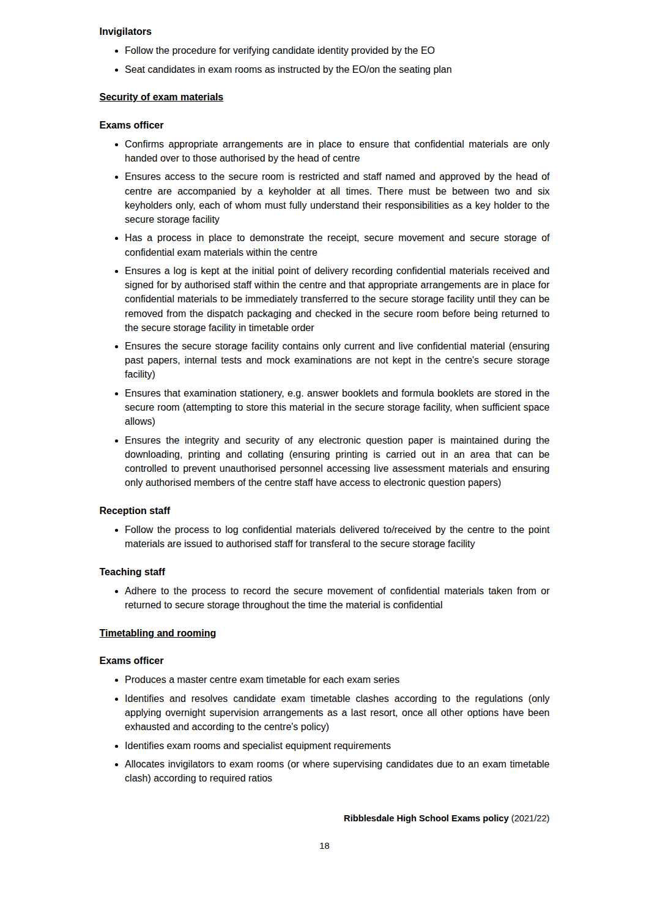Invigilators
Follow the procedure for verifying candidate identity provided by the EO
Seat candidates in exam rooms as instructed by the EO/on the seating plan
Security of exam materials
Exams officer
Confirms appropriate arrangements are in place to ensure that confidential materials are only handed over to those authorised by the head of centre
Ensures access to the secure room is restricted and staff named and approved by the head of centre are accompanied by a keyholder at all times. There must be between two and six keyholders only, each of whom must fully understand their responsibilities as a key holder to the secure storage facility
Has a process in place to demonstrate the receipt, secure movement and secure storage of confidential exam materials within the centre
Ensures a log is kept at the initial point of delivery recording confidential materials received and signed for by authorised staff within the centre and that appropriate arrangements are in place for confidential materials to be immediately transferred to the secure storage facility until they can be removed from the dispatch packaging and checked in the secure room before being returned to the secure storage facility in timetable order
Ensures the secure storage facility contains only current and live confidential material (ensuring past papers, internal tests and mock examinations are not kept in the centre's secure storage facility)
Ensures that examination stationery, e.g. answer booklets and formula booklets are stored in the secure room (attempting to store this material in the secure storage facility, when sufficient space allows)
Ensures the integrity and security of any electronic question paper is maintained during the downloading, printing and collating (ensuring printing is carried out in an area that can be controlled to prevent unauthorised personnel accessing live assessment materials and ensuring only authorised members of the centre staff have access to electronic question papers)
Reception staff
Follow the process to log confidential materials delivered to/received by the centre to the point materials are issued to authorised staff for transferal to the secure storage facility
Teaching staff
Adhere to the process to record the secure movement of confidential materials taken from or returned to secure storage throughout the time the material is confidential
Timetabling and rooming
Exams officer
Produces a master centre exam timetable for each exam series
Identifies and resolves candidate exam timetable clashes according to the regulations (only applying overnight supervision arrangements as a last resort, once all other options have been exhausted and according to the centre's policy)
Identifies exam rooms and specialist equipment requirements
Allocates invigilators to exam rooms (or where supervising candidates due to an exam timetable clash) according to required ratios
Ribblesdale High School Exams policy (2021/22)
18